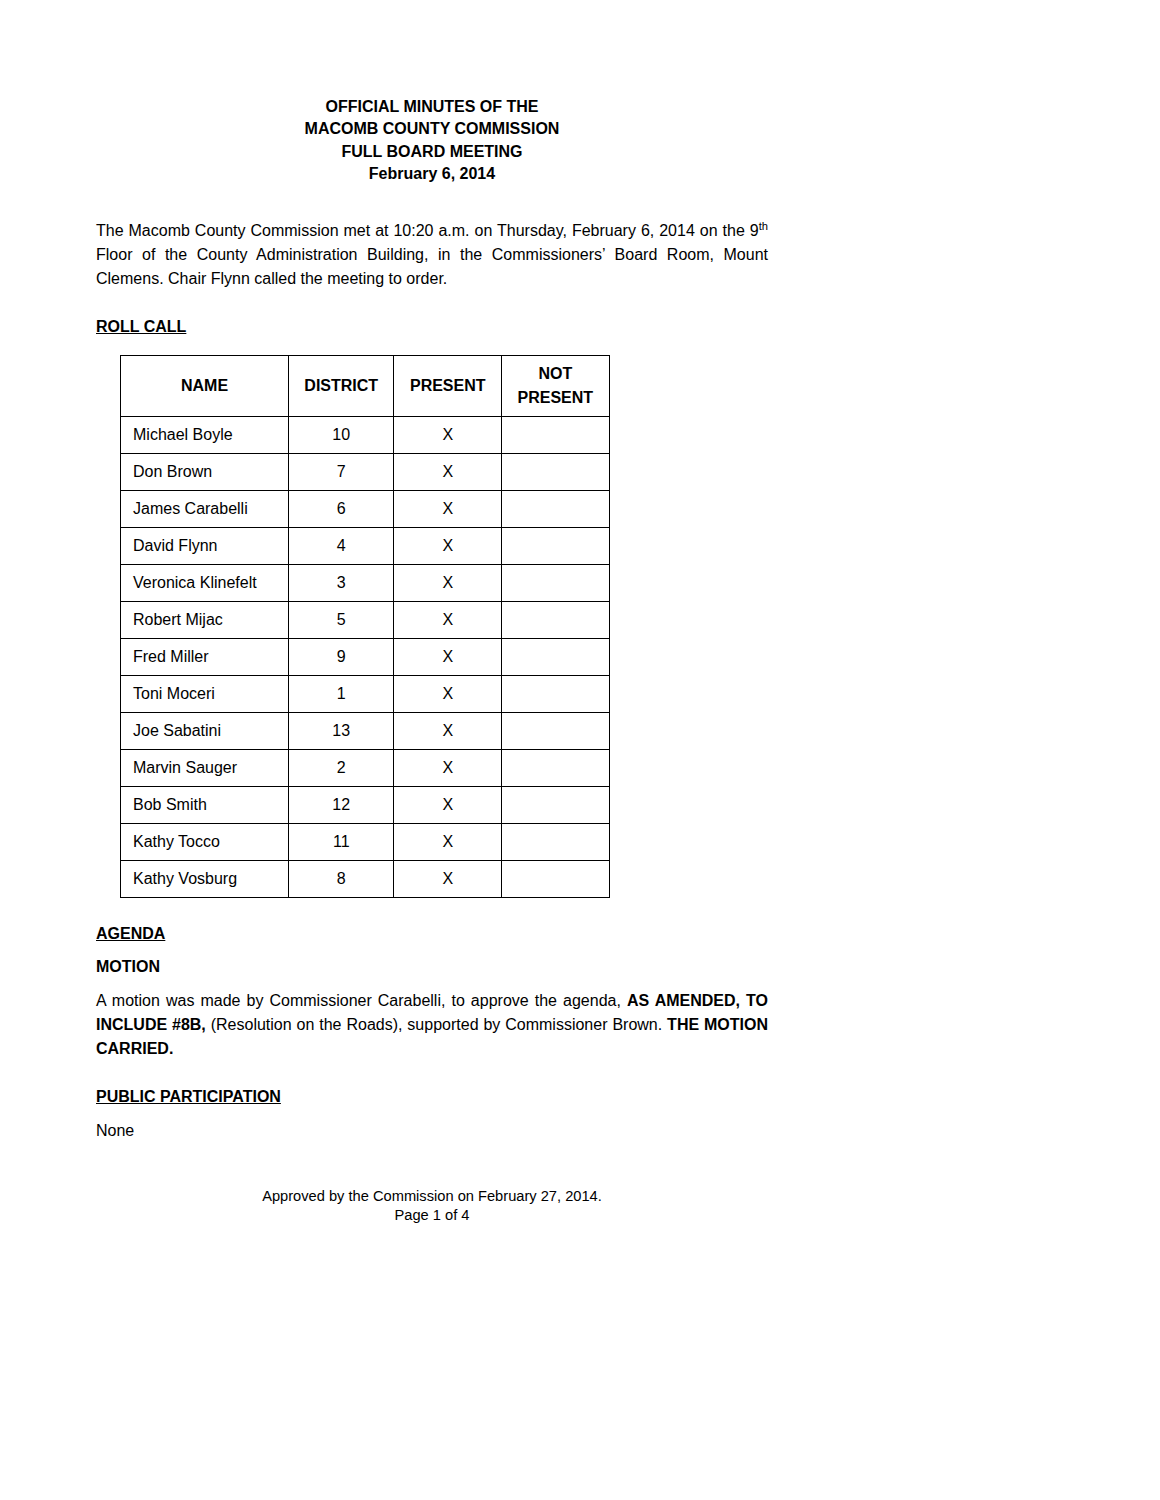OFFICIAL MINUTES OF THE
MACOMB COUNTY COMMISSION
FULL BOARD MEETING
February 6, 2014
The Macomb County Commission met at 10:20 a.m. on Thursday, February 6, 2014 on the 9th Floor of the County Administration Building, in the Commissioners’ Board Room, Mount Clemens. Chair Flynn called the meeting to order.
ROLL CALL
| NAME | DISTRICT | PRESENT | NOT PRESENT |
| --- | --- | --- | --- |
| Michael Boyle | 10 | X | |
| Don Brown | 7 | X | |
| James Carabelli | 6 | X | |
| David Flynn | 4 | X | |
| Veronica Klinefelt | 3 | X | |
| Robert Mijac | 5 | X | |
| Fred Miller | 9 | X | |
| Toni Moceri | 1 | X | |
| Joe Sabatini | 13 | X | |
| Marvin Sauger | 2 | X | |
| Bob Smith | 12 | X | |
| Kathy Tocco | 11 | X | |
| Kathy Vosburg | 8 | X | |
AGENDA
MOTION
A motion was made by Commissioner Carabelli, to approve the agenda, AS AMENDED, TO INCLUDE #8B, (Resolution on the Roads), supported by Commissioner Brown. THE MOTION CARRIED.
PUBLIC PARTICIPATION
None
Approved by the Commission on February 27, 2014.
Page 1 of 4